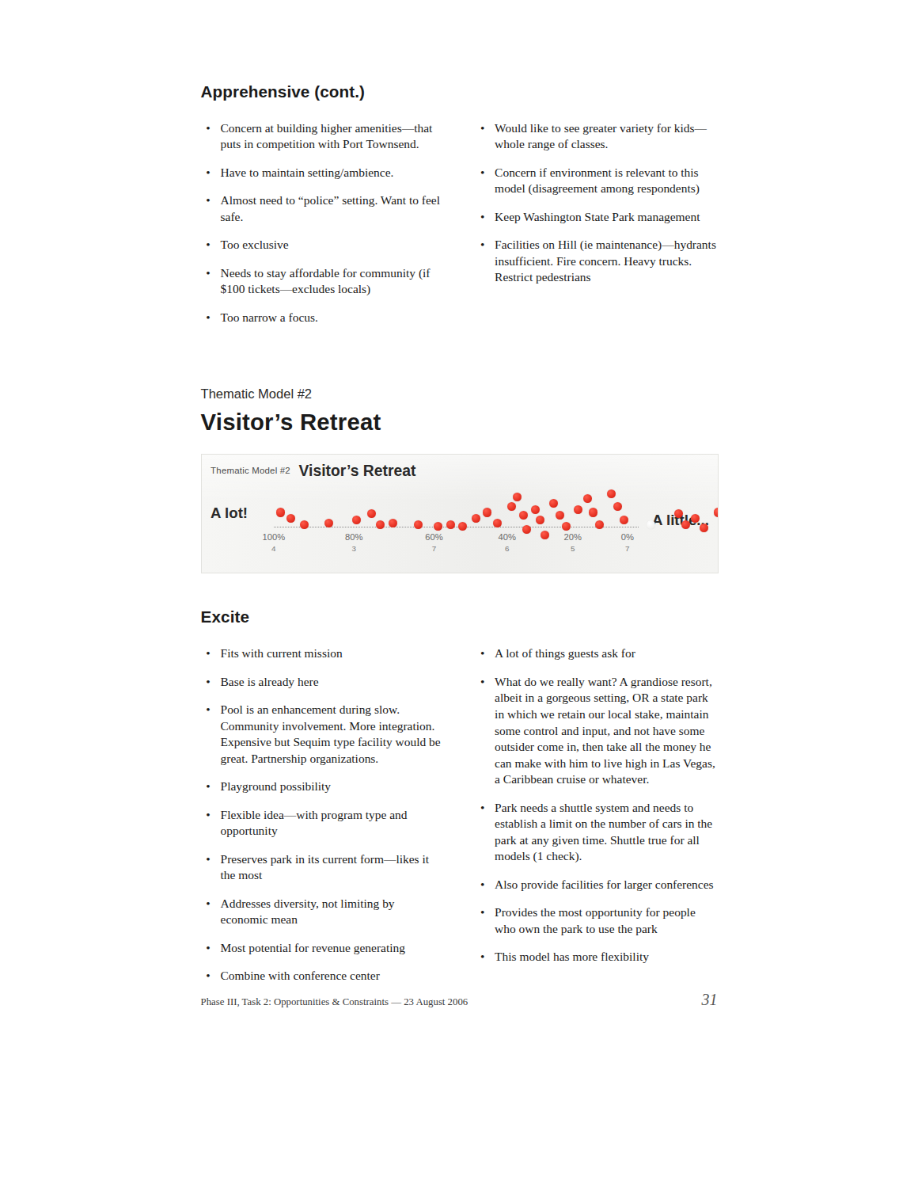Apprehensive (cont.)
Concern at building higher amenities—that puts in competition with Port Townsend.
Have to maintain setting/ambience.
Almost need to “police” setting. Want to feel safe.
Too exclusive
Needs to stay affordable for community (if $100 tickets—excludes locals)
Too narrow a focus.
Would like to see greater variety for kids—whole range of classes.
Concern if environment is relevant to this model (disagreement among respondents)
Keep Washington State Park management
Facilities on Hill (ie maintenance)—hydrants insufficient. Fire concern. Heavy trucks. Restrict pedestrians
Thematic Model #2
Visitor’s Retreat
Thematic Model #2
Visitor’s Retreat
A lot!
A little...
100% 4 80% 3 60% 7 40% 6 20% 5 0% 7
Excite
Fits with current mission
Base is already here
Pool is an enhancement during slow. Community involvement. More integration. Expensive but Sequim type facility would be great. Partnership organizations.
Playground possibility
Flexible idea—with program type and opportunity
Preserves park in its current form—likes it the most
Addresses diversity, not limiting by economic mean
Most potential for revenue generating
Combine with conference center
A lot of things guests ask for
What do we really want? A grandiose resort, albeit in a gorgeous setting, OR a state park in which we retain our local stake, maintain some control and input, and not have some outsider come in, then take all the money he can make with him to live high in Las Vegas, a Caribbean cruise or whatever.
Park needs a shuttle system and needs to establish a limit on the number of cars in the park at any given time. Shuttle true for all models (1 check).
Also provide facilities for larger conferences
Provides the most opportunity for people who own the park to use the park
This model has more flexibility
Phase III, Task 2: Opportunities & Constraints — 23 August 2006
31